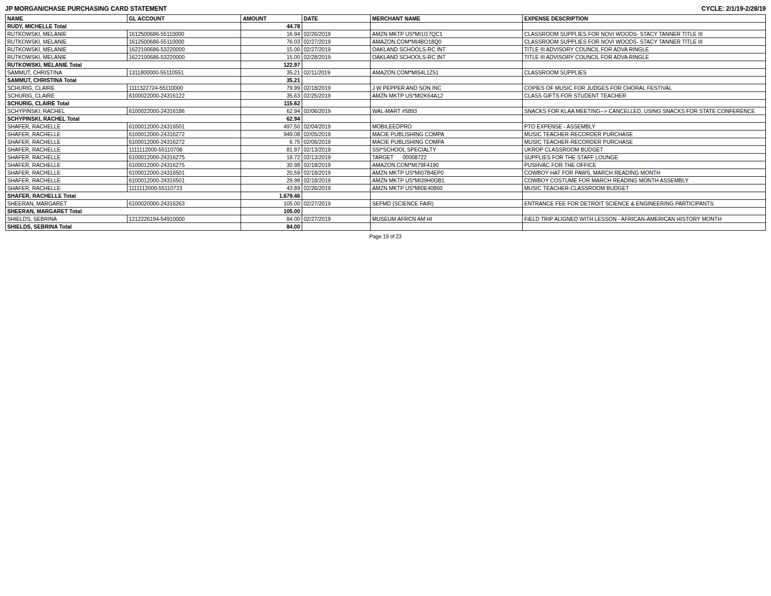JP MORGAN/CHASE PURCHASING CARD STATEMENT CYCLE: 2/1/19-2/28/19
| NAME | GL ACCOUNT | AMOUNT | DATE | MERCHANT NAME | EXPENSE DESCRIPTION |
| --- | --- | --- | --- | --- | --- |
| RUDY, MICHELLE Total | 44.78 | | | |
| RUTKOWSKI, MELANIE | 1612500686-55110000 | 16.94 | 02/26/2019 | AMZN MKTP US*MI1I17QC1 | CLASSROOM SUPPLIES FOR NOVI WOODS- STACY TANNER TITLE III |
| RUTKOWSKI, MELANIE | 1612500686-55110000 | 76.03 | 02/27/2019 | AMAZON.COM*MI4BO18Q0 | CLASSROOM SUPPLIES FOR NOVI WOODS- STACY TANNER TITLE III |
| RUTKOWSKI, MELANIE | 1622100686-53220000 | 15.00 | 02/27/2019 | OAKLAND SCHOOLS-RC INT | TITLE III ADVISORY COUNCIL FOR ADVA RINGLE |
| RUTKOWSKI, MELANIE | 1622100686-53220000 | 15.00 | 02/28/2019 | OAKLAND SCHOOLS-RC INT | TITLE III ADVISORY COUNCIL FOR ADVA RINGLE |
| RUTKOWSKI, MELANIE Total | 122.97 | | | |
| SAMMUT, CHRISTINA | 1311800000-55110551 | 35.21 | 02/11/2019 | AMAZON.COM*MI54L1Z51 | CLASSROOM SUPPLIES |
| SAMMUT, CHRISTINA Total | 35.21 | | | |
| SCHURIG, CLAIRE | 1111322724-55110000 | 79.99 | 02/18/2019 | J W PEPPER AND SON INC | COPIES OF MUSIC FOR JUDGES FOR CHORAL FESTIVAL |
| SCHURIG, CLAIRE | 6100022000-24316122 | 35.63 | 02/25/2019 | AMZN MKTP US*MI2K64A12 | CLASS GIFTS FOR STUDENT TEACHER |
| SCHURIG, CLAIRE Total | 115.62 | | | |
| SCHYPINSKI, RACHEL | 6100022000-24316186 | 62.94 | 02/06/2019 | WAL-MART #5893 | SNACKS FOR KLAA MEETING--> CANCELLED, USING SNACKS FOR STATE CONFERENCE |
| SCHYPINSKI, RACHEL Total | 62.94 | | | |
| SHAFER, RACHELLE | 6100012000-24316501 | 497.50 | 02/04/2019 | MOBILEEDPRO | PTO EXPENSE - ASSEMBLY |
| SHAFER, RACHELLE | 6100012000-24316272 | 949.08 | 02/05/2019 | MACIE PUBLISHING COMPA | MUSIC TEACHER-RECORDER PURCHASE |
| SHAFER, RACHELLE | 6100012000-24316272 | 6.75 | 02/06/2019 | MACIE PUBLISHING COMPA | MUSIC TEACHER-RECORDER PURCHASE |
| SHAFER, RACHELLE | 1111112000-55110708 | 81.97 | 02/13/2019 | SSI*SCHOOL SPECIALTY | UKROP CLASSROOM BUDGET |
| SHAFER, RACHELLE | 6100012000-24316275 | 18.72 | 02/13/2019 | TARGET 00008722 | SUPPLIES FOR THE STAFF LOUNGE |
| SHAFER, RACHELLE | 6100012000-24316275 | 30.98 | 02/18/2019 | AMAZON.COM*MI79F4190 | PUSHVAC FOR THE OFFICE |
| SHAFER, RACHELLE | 6100012000-24316501 | 20.59 | 02/18/2019 | AMZN MKTP US*MI07B4EP0 | COWBOY HAT FOR PAWS, MARCH READING MONTH |
| SHAFER, RACHELLE | 6100012000-24316501 | 29.98 | 02/18/2019 | AMZN MKTP US*MI39H0GB1 | COWBOY COSTUME FOR MARCH READING MONTH ASSEMBLY |
| SHAFER, RACHELLE | 1111112000-55110723 | 43.89 | 02/26/2019 | AMZN MKTP US*MI0E40860 | MUSIC TEACHER-CLASSROOM BUDGET |
| SHAFER, RACHELLE Total | 1,679.46 | | | |
| SHEERAN, MARGARET | 6100020000-24316263 | 105.00 | 02/27/2019 | SEFMD (SCIENCE FAIR) | ENTRANCE FEE FOR DETROIT SCIENCE & ENGINEERING PARTICIPANTS |
| SHEERAN, MARGARET Total | 105.00 | | | |
| SHIELDS, SEBRINA | 1212226194-54910000 | 84.00 | 02/27/2019 | MUSEUM AFRCN AM HI | FIELD TRIP ALIGNED WITH LESSON - AFRICAN-AMERICAN HISTORY MONTH |
| SHIELDS, SEBRINA Total | 84.00 | | | |
Page 19 of 23